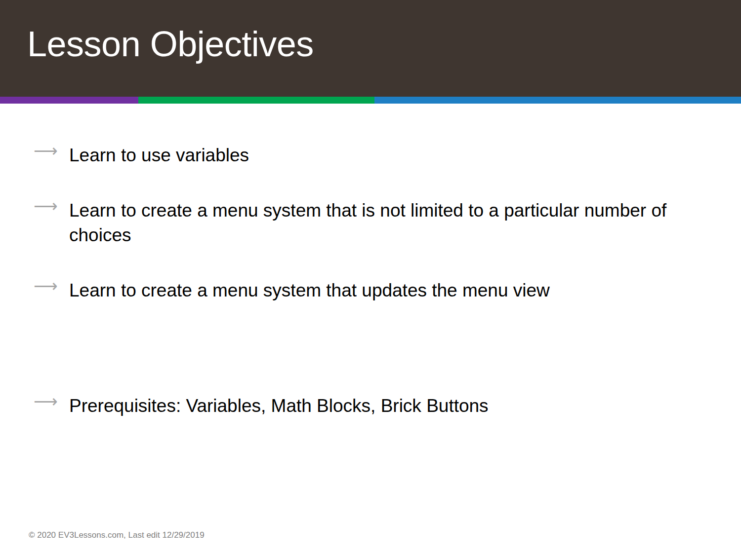Lesson Objectives
⟶Learn to use variables
⟶Learn to create a menu system that is not limited to a particular number of choices
⟶Learn to create a menu system that updates the menu view
⟶Prerequisites: Variables, Math Blocks, Brick Buttons
© 2020 EV3Lessons.com, Last edit 12/29/2019